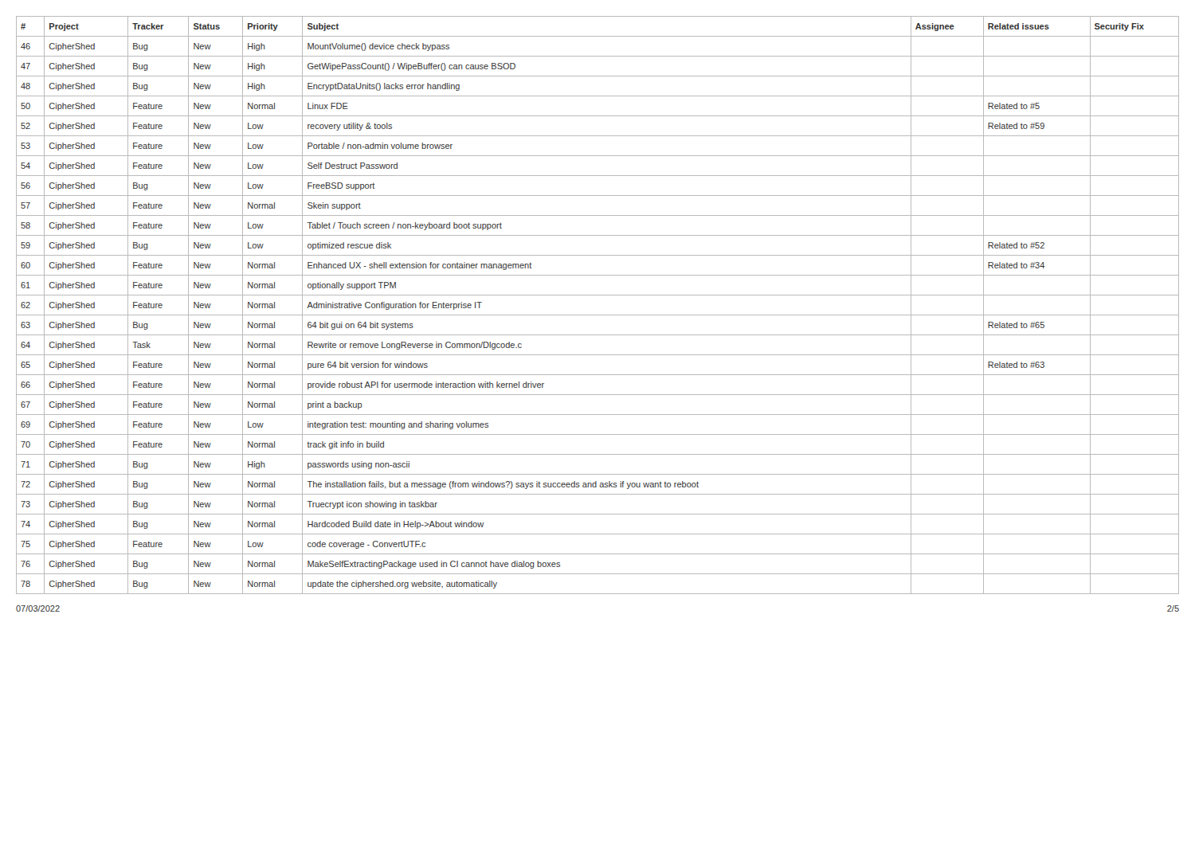| # | Project | Tracker | Status | Priority | Subject | Assignee | Related issues | Security Fix |
| --- | --- | --- | --- | --- | --- | --- | --- | --- |
| 46 | CipherShed | Bug | New | High | MountVolume() device check bypass | | | |
| 47 | CipherShed | Bug | New | High | GetWipePassCount() / WipeBuffer() can cause BSOD | | | |
| 48 | CipherShed | Bug | New | High | EncryptDataUnits() lacks error handling | | | |
| 50 | CipherShed | Feature | New | Normal | Linux FDE | | Related to #5 | |
| 52 | CipherShed | Feature | New | Low | recovery utility & tools | | Related to #59 | |
| 53 | CipherShed | Feature | New | Low | Portable / non-admin volume browser | | | |
| 54 | CipherShed | Feature | New | Low | Self Destruct Password | | | |
| 56 | CipherShed | Bug | New | Low | FreeBSD support | | | |
| 57 | CipherShed | Feature | New | Normal | Skein support | | | |
| 58 | CipherShed | Feature | New | Low | Tablet / Touch screen / non-keyboard boot support | | | |
| 59 | CipherShed | Bug | New | Low | optimized rescue disk | | Related to #52 | |
| 60 | CipherShed | Feature | New | Normal | Enhanced UX - shell extension for container management | | Related to #34 | |
| 61 | CipherShed | Feature | New | Normal | optionally support TPM | | | |
| 62 | CipherShed | Feature | New | Normal | Administrative Configuration for Enterprise IT | | | |
| 63 | CipherShed | Bug | New | Normal | 64 bit gui on 64 bit systems | | Related to #65 | |
| 64 | CipherShed | Task | New | Normal | Rewrite or remove LongReverse in Common/Dlgcode.c | | | |
| 65 | CipherShed | Feature | New | Normal | pure 64 bit version for windows | | Related to #63 | |
| 66 | CipherShed | Feature | New | Normal | provide robust API for usermode interaction with kernel driver | | | |
| 67 | CipherShed | Feature | New | Normal | print a backup | | | |
| 69 | CipherShed | Feature | New | Low | integration test: mounting and sharing volumes | | | |
| 70 | CipherShed | Feature | New | Normal | track git info in build | | | |
| 71 | CipherShed | Bug | New | High | passwords using non-ascii | | | |
| 72 | CipherShed | Bug | New | Normal | The installation fails, but a message (from windows?) says it succeeds and asks if you want to reboot | | | |
| 73 | CipherShed | Bug | New | Normal | Truecrypt icon showing in taskbar | | | |
| 74 | CipherShed | Bug | New | Normal | Hardcoded Build date in Help->About window | | | |
| 75 | CipherShed | Feature | New | Low | code coverage - ConvertUTF.c | | | |
| 76 | CipherShed | Bug | New | Normal | MakeSelfExtractingPackage used in CI cannot have dialog boxes | | | |
| 78 | CipherShed | Bug | New | Normal | update the ciphershed.org website, automatically | | | |
07/03/2022 2/5